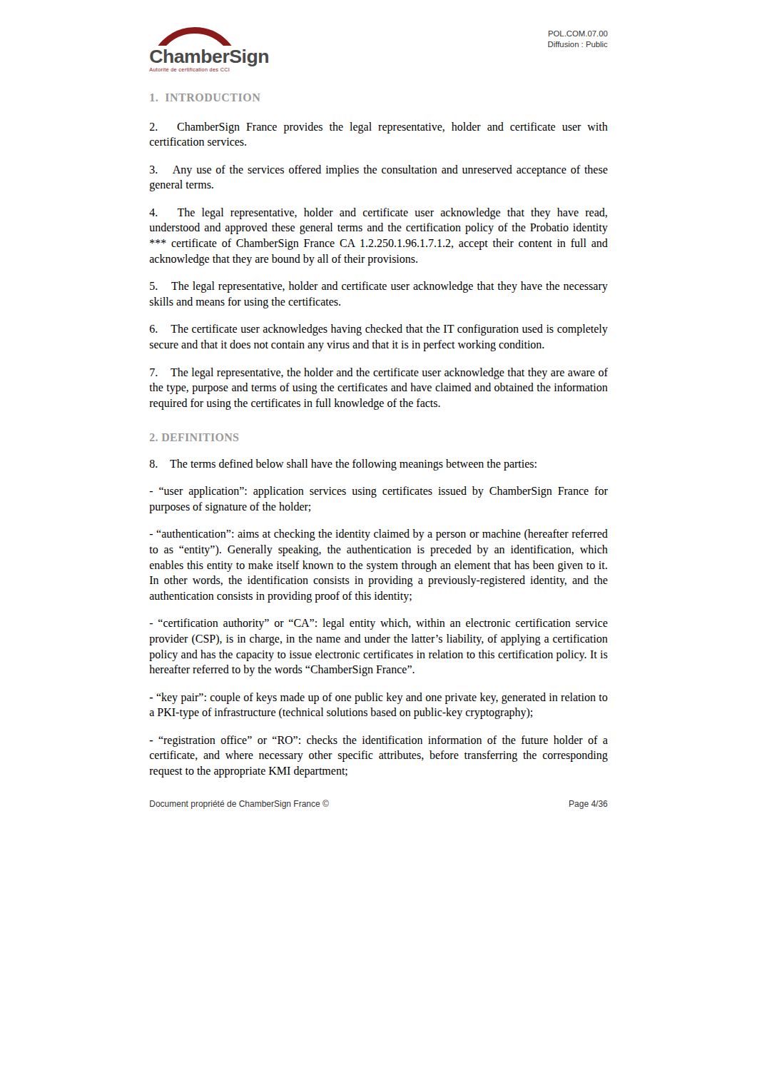ChamberSign
Autorité de certification des CCI
POL.COM.07.00
Diffusion : Public
1. INTRODUCTION
2. ChamberSign France provides the legal representative, holder and certificate user with certification services.
3. Any use of the services offered implies the consultation and unreserved acceptance of these general terms.
4. The legal representative, holder and certificate user acknowledge that they have read, understood and approved these general terms and the certification policy of the Probatio identity *** certificate of ChamberSign France CA 1.2.250.1.96.1.7.1.2, accept their content in full and acknowledge that they are bound by all of their provisions.
5. The legal representative, holder and certificate user acknowledge that they have the necessary skills and means for using the certificates.
6. The certificate user acknowledges having checked that the IT configuration used is completely secure and that it does not contain any virus and that it is in perfect working condition.
7. The legal representative, the holder and the certificate user acknowledge that they are aware of the type, purpose and terms of using the certificates and have claimed and obtained the information required for using the certificates in full knowledge of the facts.
2. DEFINITIONS
8. The terms defined below shall have the following meanings between the parties:
- “user application”: application services using certificates issued by ChamberSign France for purposes of signature of the holder;
- “authentication”: aims at checking the identity claimed by a person or machine (hereafter referred to as “entity”). Generally speaking, the authentication is preceded by an identification, which enables this entity to make itself known to the system through an element that has been given to it. In other words, the identification consists in providing a previously-registered identity, and the authentication consists in providing proof of this identity;
- “certification authority” or “CA”: legal entity which, within an electronic certification service provider (CSP), is in charge, in the name and under the latter’s liability, of applying a certification policy and has the capacity to issue electronic certificates in relation to this certification policy. It is hereafter referred to by the words “ChamberSign France”.
- “key pair”: couple of keys made up of one public key and one private key, generated in relation to a PKI-type of infrastructure (technical solutions based on public-key cryptography);
- “registration office” or “RO”: checks the identification information of the future holder of a certificate, and where necessary other specific attributes, before transferring the corresponding request to the appropriate KMI department;
Document propriété de ChamberSign France ©
Page 4/36